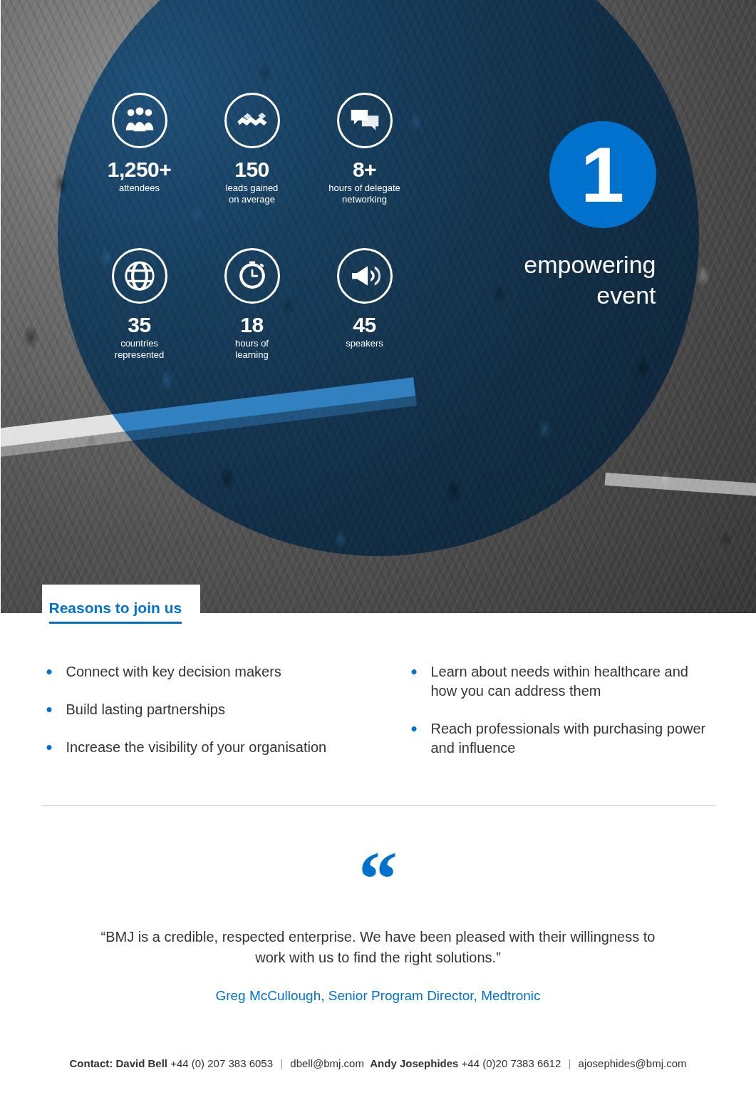1,250+
attendees
150
leads gained
on average
8+
hours of delegate
networking
35
countries
represented
18
hours of
learning
45
speakers
1
empowering
event
Reasons to join us
Connect with key decision makers
Build lasting partnerships
Increase the visibility of your organisation
Learn about needs within healthcare and how you can address them
Reach professionals with purchasing power and influence
“
“BMJ is a credible, respected enterprise. We have been pleased with their willingness to work with us to find the right solutions.”
Greg McCullough, Senior Program Director, Medtronic
Contact: David Bell +44 (0) 207 383 6053 | dbell@bmj.com Andy Josephides +44 (0)20 7383 6612 | ajosephides@bmj.com